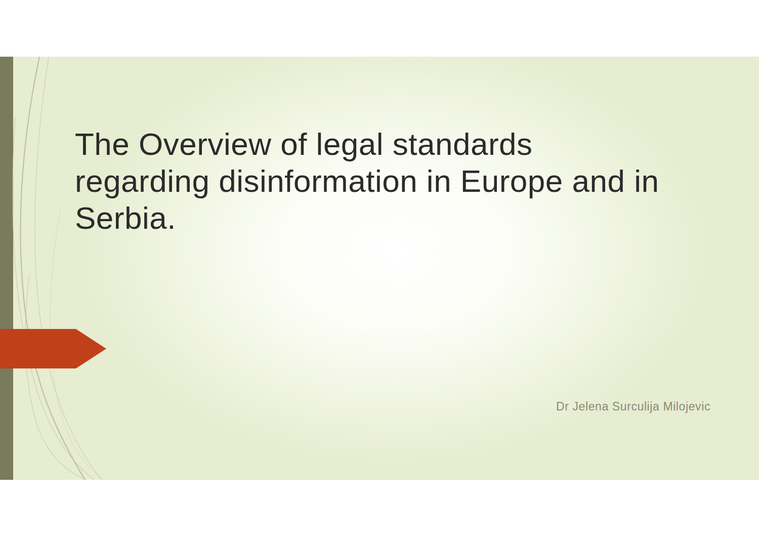The Overview of legal standards regarding disinformation in Europe and in Serbia.
Dr Jelena Surculija Milojevic